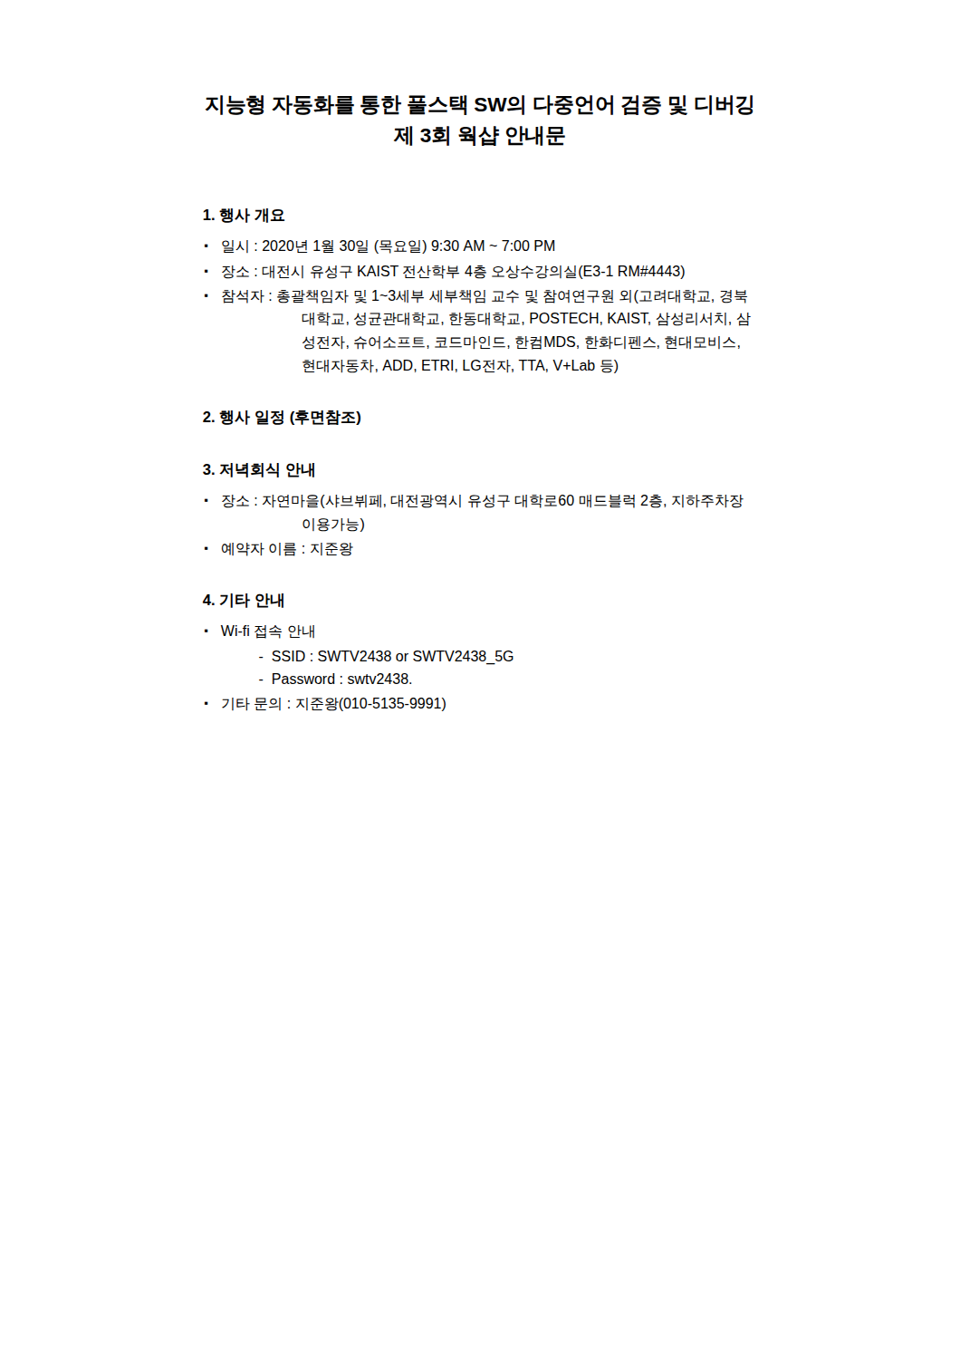지능형 자동화를 통한 풀스택 SW의 다중언어 검증 및 디버깅
제 3회 웍샵 안내문
1. 행사 개요
일시 : 2020년 1월 30일 (목요일) 9:30 AM ~ 7:00 PM
장소 : 대전시 유성구 KAIST 전산학부 4층 오상수강의실(E3-1 RM#4443)
참석자 : 총괄책임자 및 1~3세부 세부책임 교수 및 참여연구원 외(고려대학교, 경북대학교, 성균관대학교, 한동대학교, POSTECH, KAIST, 삼성리서치, 삼성전자, 슈어소프트, 코드마인드, 한컴MDS, 한화디펜스, 현대모비스, 현대자동차, ADD, ETRI, LG전자, TTA, V+Lab 등)
2. 행사 일정 (후면참조)
3. 저녁회식 안내
장소 : 자연마을(샤브뷔페, 대전광역시 유성구 대학로60 매드블럭 2층, 지하주차장이용가능)
예약자 이름 : 지준왕
4. 기타 안내
Wi-fi 접속 안내
SSID : SWTV2438 or SWTV2438_5G
Password : swtv2438.
기타 문의 : 지준왕(010-5135-9991)